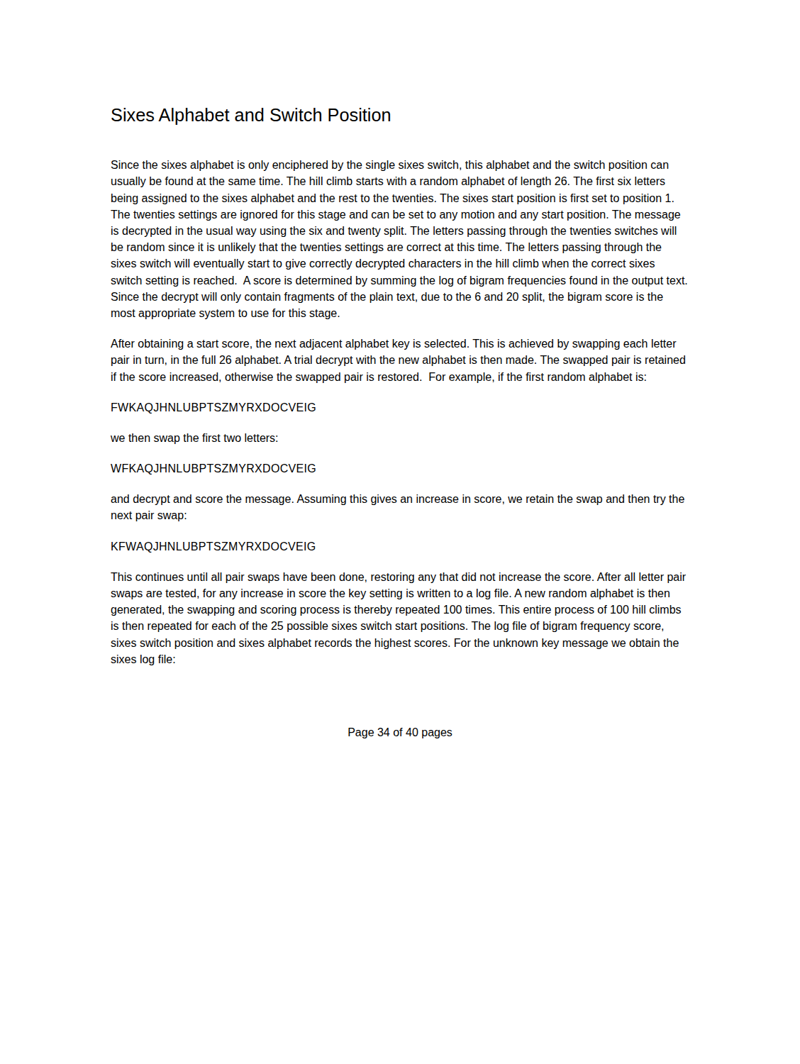Sixes Alphabet and Switch Position
Since the sixes alphabet is only enciphered by the single sixes switch, this alphabet and the switch position can usually be found at the same time. The hill climb starts with a random alphabet of length 26. The first six letters being assigned to the sixes alphabet and the rest to the twenties. The sixes start position is first set to position 1. The twenties settings are ignored for this stage and can be set to any motion and any start position. The message is decrypted in the usual way using the six and twenty split. The letters passing through the twenties switches will be random since it is unlikely that the twenties settings are correct at this time. The letters passing through the sixes switch will eventually start to give correctly decrypted characters in the hill climb when the correct sixes switch setting is reached. A score is determined by summing the log of bigram frequencies found in the output text. Since the decrypt will only contain fragments of the plain text, due to the 6 and 20 split, the bigram score is the most appropriate system to use for this stage.
After obtaining a start score, the next adjacent alphabet key is selected. This is achieved by swapping each letter pair in turn, in the full 26 alphabet. A trial decrypt with the new alphabet is then made. The swapped pair is retained if the score increased, otherwise the swapped pair is restored. For example, if the first random alphabet is:
FWKAQJHNLUBPTSZMYRXDOCVEIG
we then swap the first two letters:
WFKAQJHNLUBPTSZMYRXDOCVEIG
and decrypt and score the message. Assuming this gives an increase in score, we retain the swap and then try the next pair swap:
KFWAQJHNLUBPTSZMYRXDOCVEIG
This continues until all pair swaps have been done, restoring any that did not increase the score. After all letter pair swaps are tested, for any increase in score the key setting is written to a log file. A new random alphabet is then generated, the swapping and scoring process is thereby repeated 100 times. This entire process of 100 hill climbs is then repeated for each of the 25 possible sixes switch start positions. The log file of bigram frequency score, sixes switch position and sixes alphabet records the highest scores. For the unknown key message we obtain the sixes log file:
Page 34 of 40 pages